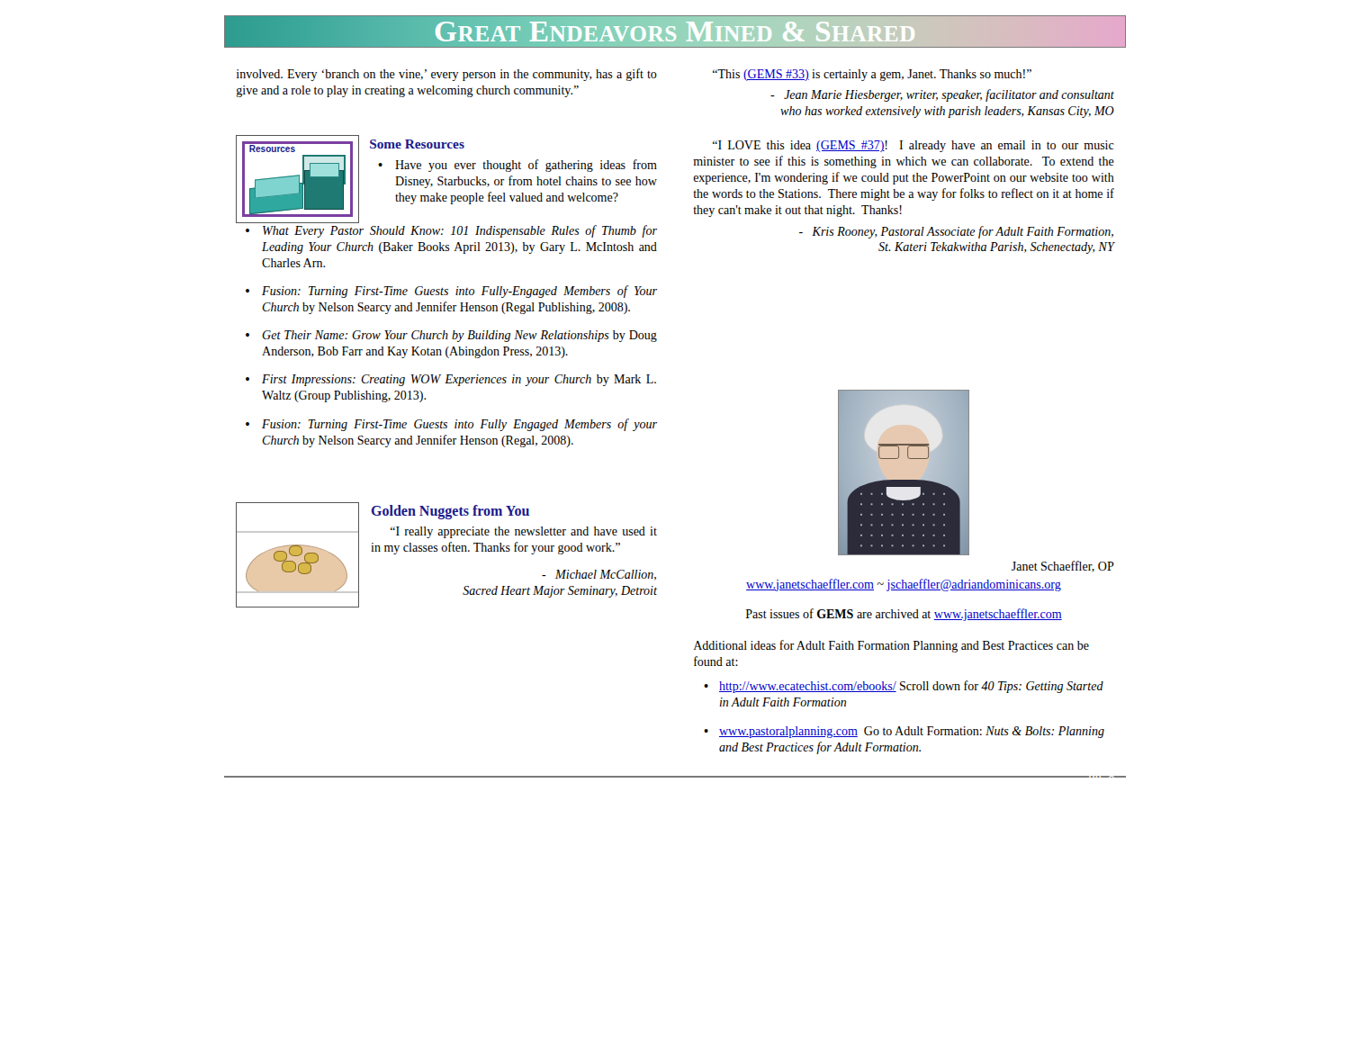GREAT ENDEAVORS MINED & SHARED
involved. Every ‘branch on the vine,’ every person in the community, has a gift to give and a role to play in creating a welcoming church community.”
Resources
Some Resources
Have you ever thought of gathering ideas from Disney, Starbucks, or from hotel chains to see how they make people feel valued and welcome?
What Every Pastor Should Know: 101 Indispensable Rules of Thumb for Leading Your Church (Baker Books April 2013), by Gary L. McIntosh and Charles Arn.
Fusion: Turning First-Time Guests into Fully-Engaged Members of Your Church by Nelson Searcy and Jennifer Henson (Regal Publishing, 2008).
Get Their Name: Grow Your Church by Building New Relationships by Doug Anderson, Bob Farr and Kay Kotan (Abingdon Press, 2013).
First Impressions: Creating WOW Experiences in your Church by Mark L. Waltz (Group Publishing, 2013).
Fusion: Turning First-Time Guests into Fully Engaged Members of your Church by Nelson Searcy and Jennifer Henson (Regal, 2008).
Golden Nuggets from You
“I really appreciate the newsletter and have used it in my classes often. Thanks for your good work.”
- Michael McCallion,
Sacred Heart Major Seminary, Detroit
“This (GEMS #33) is certainly a gem, Janet. Thanks so much!”
- Jean Marie Hiesberger, writer, speaker, facilitator and consultant
who has worked extensively with parish leaders, Kansas City, MO
“I LOVE this idea (GEMS #37)! I already have an email in to our music minister to see if this is something in which we can collaborate. To extend the experience, I'm wondering if we could put the PowerPoint on our website too with the words to the Stations. There might be a way for folks to reflect on it at home if they can't make it out that night. Thanks!
- Kris Rooney, Pastoral Associate for Adult Faith Formation,
St. Kateri Tekakwitha Parish, Schenectady, NY
Janet Schaeffler, OP
www.janetschaeffler.com ~ jschaeffler@adriandominicans.org
Past issues of GEMS are archived at www.janetschaeffler.com
Additional ideas for Adult Faith Formation Planning and Best Practices can be found at:
http://www.ecatechist.com/ebooks/ Scroll down for 40 Tips: Getting Started in Adult Faith Formation
www.pastoralplanning.com Go to Adult Formation: Nuts & Bolts: Planning and Best Practices for Adult Formation.
pg. 8